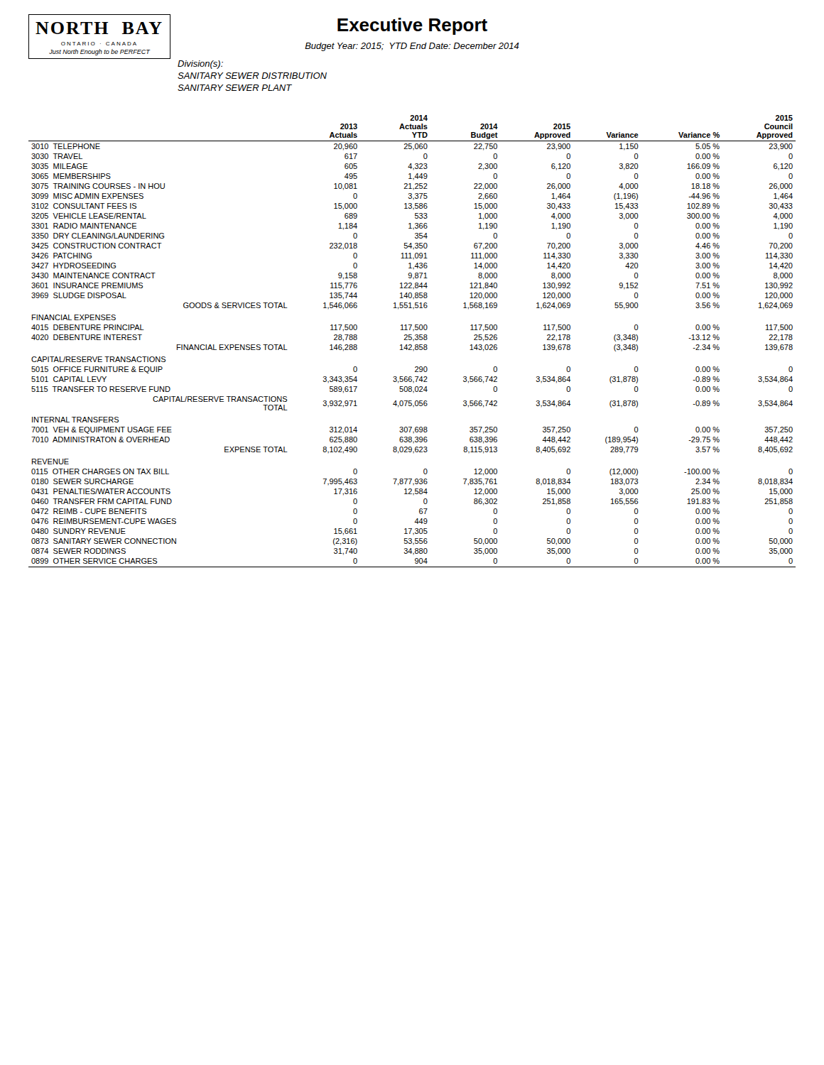NORTH BAY
ONTARIO · CANADA
Just North Enough to be PERFECT
Executive Report
Budget Year: 2015; YTD End Date: December 2014
Division(s):
SANITARY SEWER DISTRIBUTION
SANITARY SEWER PLANT
| | 2013 Actuals | 2014 Actuals YTD | 2014 Budget | 2015 Approved | Variance | Variance % | 2015 Council Approved |
| --- | --- | --- | --- | --- | --- | --- | --- |
| 3010 TELEPHONE | 20,960 | 25,060 | 22,750 | 23,900 | 1,150 | 5.05 % | 23,900 |
| 3030 TRAVEL | 617 | 0 | 0 | 0 | 0 | 0.00 % | 0 |
| 3035 MILEAGE | 605 | 4,323 | 2,300 | 6,120 | 3,820 | 166.09 % | 6,120 |
| 3065 MEMBERSHIPS | 495 | 1,449 | 0 | 0 | 0 | 0.00 % | 0 |
| 3075 TRAINING COURSES - IN HOU | 10,081 | 21,252 | 22,000 | 26,000 | 4,000 | 18.18 % | 26,000 |
| 3099 MISC ADMIN EXPENSES | 0 | 3,375 | 2,660 | 1,464 | (1,196) | -44.96 % | 1,464 |
| 3102 CONSULTANT FEES IS | 15,000 | 13,586 | 15,000 | 30,433 | 15,433 | 102.89 % | 30,433 |
| 3205 VEHICLE LEASE/RENTAL | 689 | 533 | 1,000 | 4,000 | 3,000 | 300.00 % | 4,000 |
| 3301 RADIO MAINTENANCE | 1,184 | 1,366 | 1,190 | 1,190 | 0 | 0.00 % | 1,190 |
| 3350 DRY CLEANING/LAUNDERING | 0 | 354 | 0 | 0 | 0 | 0.00 % | 0 |
| 3425 CONSTRUCTION CONTRACT | 232,018 | 54,350 | 67,200 | 70,200 | 3,000 | 4.46 % | 70,200 |
| 3426 PATCHING | 0 | 111,091 | 111,000 | 114,330 | 3,330 | 3.00 % | 114,330 |
| 3427 HYDROSEEDING | 0 | 1,436 | 14,000 | 14,420 | 420 | 3.00 % | 14,420 |
| 3430 MAINTENANCE CONTRACT | 9,158 | 9,871 | 8,000 | 8,000 | 0 | 0.00 % | 8,000 |
| 3601 INSURANCE PREMIUMS | 115,776 | 122,844 | 121,840 | 130,992 | 9,152 | 7.51 % | 130,992 |
| 3969 SLUDGE DISPOSAL | 135,744 | 140,858 | 120,000 | 120,000 | 0 | 0.00 % | 120,000 |
| GOODS & SERVICES TOTAL | 1,546,066 | 1,551,516 | 1,568,169 | 1,624,069 | 55,900 | 3.56 % | 1,624,069 |
| FINANCIAL EXPENSES |
| 4015 DEBENTURE PRINCIPAL | 117,500 | 117,500 | 117,500 | 117,500 | 0 | 0.00 % | 117,500 |
| 4020 DEBENTURE INTEREST | 28,788 | 25,358 | 25,526 | 22,178 | (3,348) | -13.12 % | 22,178 |
| FINANCIAL EXPENSES TOTAL | 146,288 | 142,858 | 143,026 | 139,678 | (3,348) | -2.34 % | 139,678 |
| CAPITAL/RESERVE TRANSACTIONS |
| 5015 OFFICE FURNITURE & EQUIP | 0 | 290 | 0 | 0 | 0 | 0.00 % | 0 |
| 5101 CAPITAL LEVY | 3,343,354 | 3,566,742 | 3,566,742 | 3,534,864 | (31,878) | -0.89 % | 3,534,864 |
| 5115 TRANSFER TO RESERVE FUND | 589,617 | 508,024 | 0 | 0 | 0 | 0.00 % | 0 |
| CAPITAL/RESERVE TRANSACTIONS TOTAL | 3,932,971 | 4,075,056 | 3,566,742 | 3,534,864 | (31,878) | -0.89 % | 3,534,864 |
| INTERNAL TRANSFERS |
| 7001 VEH & EQUIPMENT USAGE FEE | 312,014 | 307,698 | 357,250 | 357,250 | 0 | 0.00 % | 357,250 |
| 7010 ADMINISTRATON & OVERHEAD | 625,880 | 638,396 | 638,396 | 448,442 | (189,954) | -29.75 % | 448,442 |
| EXPENSE TOTAL | 8,102,490 | 8,029,623 | 8,115,913 | 8,405,692 | 289,779 | 3.57 % | 8,405,692 |
| REVENUE |
| 0115 OTHER CHARGES ON TAX BILL | 0 | 0 | 12,000 | 0 | (12,000) | -100.00 % | 0 |
| 0180 SEWER SURCHARGE | 7,995,463 | 7,877,936 | 7,835,761 | 8,018,834 | 183,073 | 2.34 % | 8,018,834 |
| 0431 PENALTIES/WATER ACCOUNTS | 17,316 | 12,584 | 12,000 | 15,000 | 3,000 | 25.00 % | 15,000 |
| 0460 TRANSFER FRM CAPITAL FUND | 0 | 0 | 86,302 | 251,858 | 165,556 | 191.83 % | 251,858 |
| 0472 REIMB - CUPE BENEFITS | 0 | 67 | 0 | 0 | 0 | 0.00 % | 0 |
| 0476 REIMBURSEMENT-CUPE WAGES | 0 | 449 | 0 | 0 | 0 | 0.00 % | 0 |
| 0480 SUNDRY REVENUE | 15,661 | 17,305 | 0 | 0 | 0 | 0.00 % | 0 |
| 0873 SANITARY SEWER CONNECTION | (2,316) | 53,556 | 50,000 | 50,000 | 0 | 0.00 % | 50,000 |
| 0874 SEWER RODDINGS | 31,740 | 34,880 | 35,000 | 35,000 | 0 | 0.00 % | 35,000 |
| 0899 OTHER SERVICE CHARGES | 0 | 904 | 0 | 0 | 0 | 0.00 % | 0 |